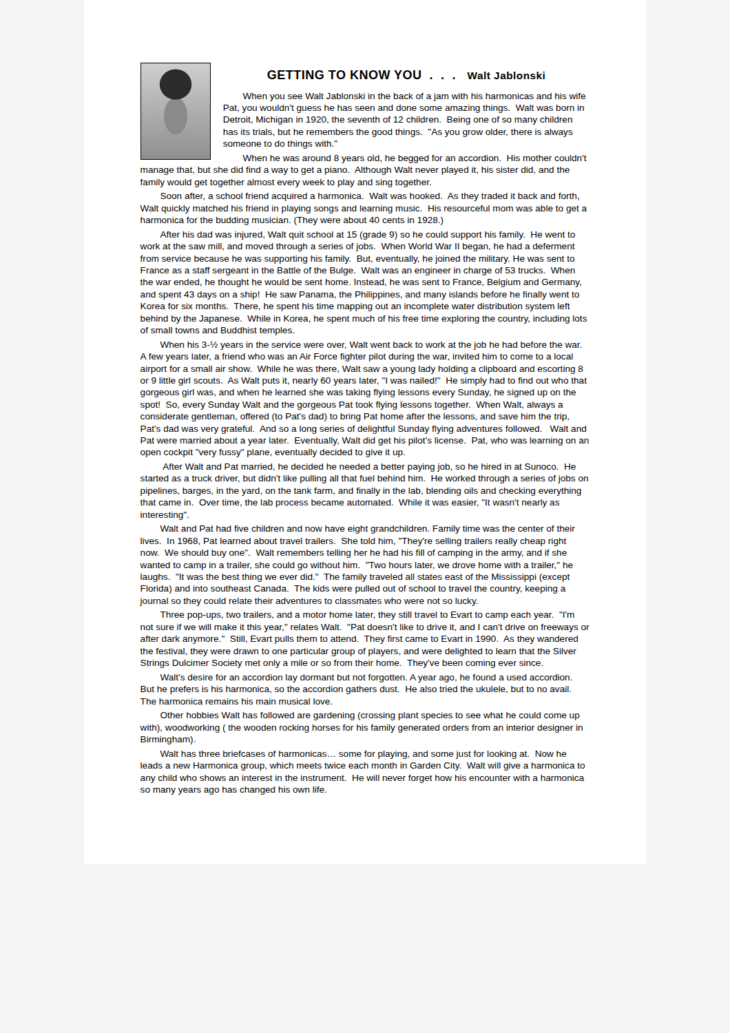GETTING TO KNOW YOU . . . Walt Jablonski
When you see Walt Jablonski in the back of a jam with his harmonicas and his wife Pat, you wouldn't guess he has seen and done some amazing things. Walt was born in Detroit, Michigan in 1920, the seventh of 12 children. Being one of so many children has its trials, but he remembers the good things. "As you grow older, there is always someone to do things with."
When he was around 8 years old, he begged for an accordion. His mother couldn't manage that, but she did find a way to get a piano. Although Walt never played it, his sister did, and the family would get together almost every week to play and sing together.
Soon after, a school friend acquired a harmonica. Walt was hooked. As they traded it back and forth, Walt quickly matched his friend in playing songs and learning music. His resourceful mom was able to get a harmonica for the budding musician. (They were about 40 cents in 1928.)
After his dad was injured, Walt quit school at 15 (grade 9) so he could support his family. He went to work at the saw mill, and moved through a series of jobs. When World War II began, he had a deferment from service because he was supporting his family. But, eventually, he joined the military. He was sent to France as a staff sergeant in the Battle of the Bulge. Walt was an engineer in charge of 53 trucks. When the war ended, he thought he would be sent home. Instead, he was sent to France, Belgium and Germany, and spent 43 days on a ship! He saw Panama, the Philippines, and many islands before he finally went to Korea for six months. There, he spent his time mapping out an incomplete water distribution system left behind by the Japanese. While in Korea, he spent much of his free time exploring the country, including lots of small towns and Buddhist temples.
When his 3-½ years in the service were over, Walt went back to work at the job he had before the war. A few years later, a friend who was an Air Force fighter pilot during the war, invited him to come to a local airport for a small air show. While he was there, Walt saw a young lady holding a clipboard and escorting 8 or 9 little girl scouts. As Walt puts it, nearly 60 years later, "I was nailed!" He simply had to find out who that gorgeous girl was, and when he learned she was taking flying lessons every Sunday, he signed up on the spot! So, every Sunday Walt and the gorgeous Pat took flying lessons together. When Walt, always a considerate gentleman, offered (to Pat's dad) to bring Pat home after the lessons, and save him the trip, Pat's dad was very grateful. And so a long series of delightful Sunday flying adventures followed. Walt and Pat were married about a year later. Eventually, Walt did get his pilot's license. Pat, who was learning on an open cockpit "very fussy" plane, eventually decided to give it up.
After Walt and Pat married, he decided he needed a better paying job, so he hired in at Sunoco. He started as a truck driver, but didn't like pulling all that fuel behind him. He worked through a series of jobs on pipelines, barges, in the yard, on the tank farm, and finally in the lab, blending oils and checking everything that came in. Over time, the lab process became automated. While it was easier, "It wasn't nearly as interesting".
Walt and Pat had five children and now have eight grandchildren. Family time was the center of their lives. In 1968, Pat learned about travel trailers. She told him, "They're selling trailers really cheap right now. We should buy one". Walt remembers telling her he had his fill of camping in the army, and if she wanted to camp in a trailer, she could go without him. "Two hours later, we drove home with a trailer," he laughs. "It was the best thing we ever did." The family traveled all states east of the Mississippi (except Florida) and into southeast Canada. The kids were pulled out of school to travel the country, keeping a journal so they could relate their adventures to classmates who were not so lucky.
Three pop-ups, two trailers, and a motor home later, they still travel to Evart to camp each year. "I'm not sure if we will make it this year," relates Walt. "Pat doesn't like to drive it, and I can't drive on freeways or after dark anymore." Still, Evart pulls them to attend. They first came to Evart in 1990. As they wandered the festival, they were drawn to one particular group of players, and were delighted to learn that the Silver Strings Dulcimer Society met only a mile or so from their home. They've been coming ever since.
Walt's desire for an accordion lay dormant but not forgotten. A year ago, he found a used accordion. But he prefers is his harmonica, so the accordion gathers dust. He also tried the ukulele, but to no avail. The harmonica remains his main musical love.
Other hobbies Walt has followed are gardening (crossing plant species to see what he could come up with), woodworking ( the wooden rocking horses for his family generated orders from an interior designer in Birmingham).
Walt has three briefcases of harmonicas… some for playing, and some just for looking at. Now he leads a new Harmonica group, which meets twice each month in Garden City. Walt will give a harmonica to any child who shows an interest in the instrument. He will never forget how his encounter with a harmonica so many years ago has changed his own life.